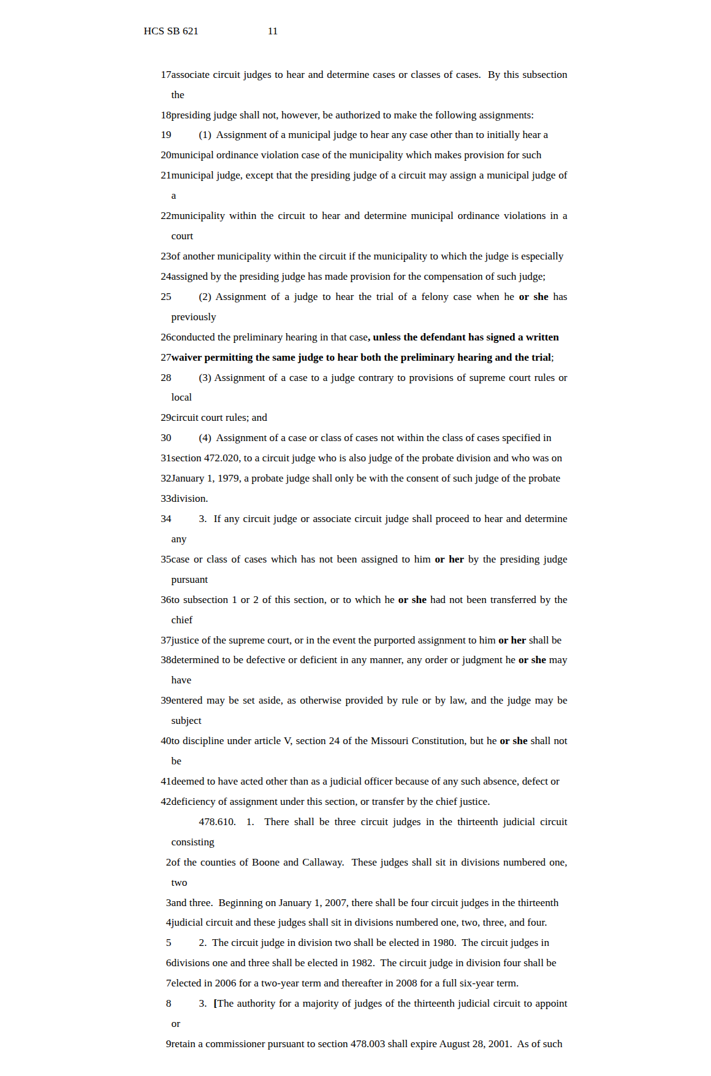HCS SB 621 11
| 17 | associate circuit judges to hear and determine cases or classes of cases. By this subsection the |
| 18 | presiding judge shall not, however, be authorized to make the following assignments: |
| 19 | (1) Assignment of a municipal judge to hear any case other than to initially hear a |
| 20 | municipal ordinance violation case of the municipality which makes provision for such |
| 21 | municipal judge, except that the presiding judge of a circuit may assign a municipal judge of a |
| 22 | municipality within the circuit to hear and determine municipal ordinance violations in a court |
| 23 | of another municipality within the circuit if the municipality to which the judge is especially |
| 24 | assigned by the presiding judge has made provision for the compensation of such judge; |
| 25 | (2) Assignment of a judge to hear the trial of a felony case when he or she has previously |
| 26 | conducted the preliminary hearing in that case , unless the defendant has signed a written |
| 27 | waiver permitting the same judge to hear both the preliminary hearing and the trial ; |
| 28 | (3) Assignment of a case to a judge contrary to provisions of supreme court rules or local |
| 29 | circuit court rules; and |
| 30 | (4) Assignment of a case or class of cases not within the class of cases specified in |
| 31 | section 472.020, to a circuit judge who is also judge of the probate division and who was on |
| 32 | January 1, 1979, a probate judge shall only be with the consent of such judge of the probate |
| 33 | division. |
| 34 | 3. If any circuit judge or associate circuit judge shall proceed to hear and determine any |
| 35 | case or class of cases which has not been assigned to him or her by the presiding judge pursuant |
| 36 | to subsection 1 or 2 of this section, or to which he or she had not been transferred by the chief |
| 37 | justice of the supreme court, or in the event the purported assignment to him or her shall be |
| 38 | determined to be defective or deficient in any manner, any order or judgment he or she may have |
| 39 | entered may be set aside, as otherwise provided by rule or by law, and the judge may be subject |
| 40 | to discipline under article V, section 24 of the Missouri Constitution, but he or she shall not be |
| 41 | deemed to have acted other than as a judicial officer because of any such absence, defect or |
| 42 | deficiency of assignment under this section, or transfer by the chief justice. |
| | 478.610. 1. There shall be three circuit judges in the thirteenth judicial circuit consisting |
| 2 | of the counties of Boone and Callaway. These judges shall sit in divisions numbered one, two |
| 3 | and three. Beginning on January 1, 2007, there shall be four circuit judges in the thirteenth |
| 4 | judicial circuit and these judges shall sit in divisions numbered one, two, three, and four. |
| 5 | 2. The circuit judge in division two shall be elected in 1980. The circuit judges in |
| 6 | divisions one and three shall be elected in 1982. The circuit judge in division four shall be |
| 7 | elected in 2006 for a two-year term and thereafter in 2008 for a full six-year term. |
| 8 | 3. [ The authority for a majority of judges of the thirteenth judicial circuit to appoint or |
| 9 | retain a commissioner pursuant to section 478.003 shall expire August 28, 2001. As of such |